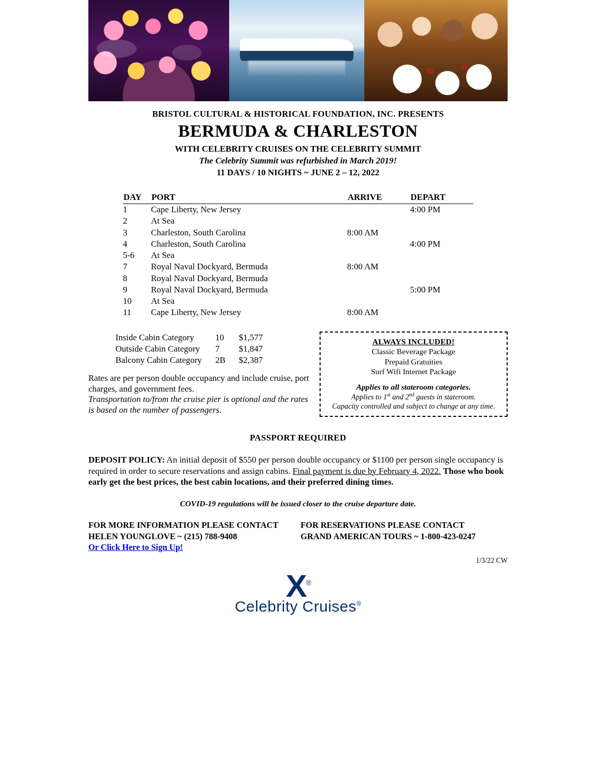BRISTOL CULTURAL & HISTORICAL FOUNDATION, INC. PRESENTS
BERMUDA & CHARLESTON
WITH CELEBRITY CRUISES ON THE CELEBRITY SUMMIT
The Celebrity Summit was refurbished in March 2019!
11 DAYS / 10 NIGHTS ~ JUNE 2 – 12, 2022
| DAY | PORT | ARRIVE | DEPART |
| --- | --- | --- | --- |
| 1 | Cape Liberty, New Jersey | | 4:00 PM |
| 2 | At Sea | | |
| 3 | Charleston, South Carolina | 8:00 AM | |
| 4 | Charleston, South Carolina | | 4:00 PM |
| 5-6 | At Sea | | |
| 7 | Royal Naval Dockyard, Bermuda | 8:00 AM | |
| 8 | Royal Naval Dockyard, Bermuda | | |
| 9 | Royal Naval Dockyard, Bermuda | | 5:00 PM |
| 10 | At Sea | | |
| 11 | Cape Liberty, New Jersey | 8:00 AM | |
| Inside Cabin Category | 10 | $1,577 |
| Outside Cabin Category | 7 | $1,847 |
| Balcony Cabin Category | 2B | $2,387 |
Rates are per person double occupancy and include cruise, port charges, and government fees.
Transportation to/from the cruise pier is optional and the rates is based on the number of passengers.
ALWAYS INCLUDED!
Classic Beverage Package
Prepaid Gratuities
Surf Wifi Internet Package
Applies to all stateroom categories.
Applies to 1st and 2nd guests in stateroom.
Capacity controlled and subject to change at any time.
PASSPORT REQUIRED
DEPOSIT POLICY: An initial deposit of $550 per person double occupancy or $1100 per person single occupancy is required in order to secure reservations and assign cabins. Final payment is due by February 4, 2022. Those who book early get the best prices, the best cabin locations, and their preferred dining times.
COVID-19 regulations will be issued closer to the cruise departure date.
FOR MORE INFORMATION PLEASE CONTACT
HELEN YOUNGLOVE ~ (215) 788-9408
Or Click Here to Sign Up!
FOR RESERVATIONS PLEASE CONTACT
GRAND AMERICAN TOURS ~ 1-800-423-0247
1/3/22 CW
X®
Celebrity Cruises®